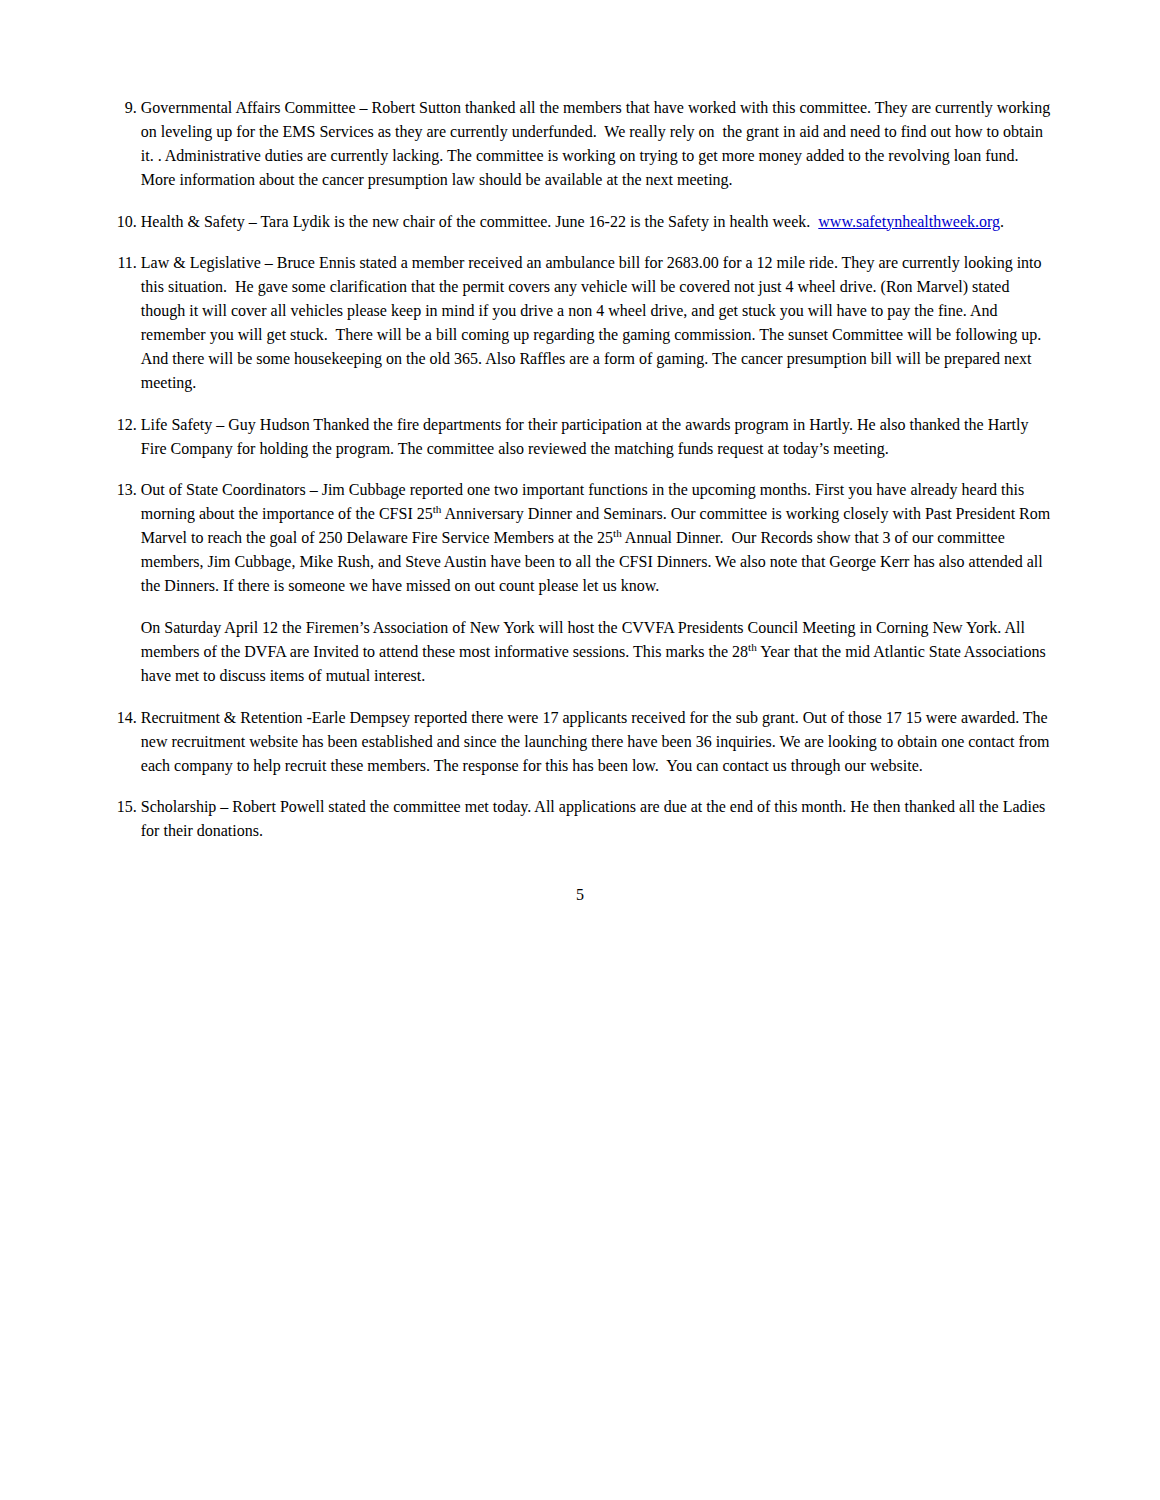Governmental Affairs Committee – Robert Sutton thanked all the members that have worked with this committee. They are currently working on leveling up for the EMS Services as they are currently underfunded. We really rely on the grant in aid and need to find out how to obtain it. . Administrative duties are currently lacking. The committee is working on trying to get more money added to the revolving loan fund. More information about the cancer presumption law should be available at the next meeting.
Health & Safety – Tara Lydik is the new chair of the committee. June 16-22 is the Safety in health week. www.safetynhealthweek.org.
Law & Legislative – Bruce Ennis stated a member received an ambulance bill for 2683.00 for a 12 mile ride. They are currently looking into this situation. He gave some clarification that the permit covers any vehicle will be covered not just 4 wheel drive. (Ron Marvel) stated though it will cover all vehicles please keep in mind if you drive a non 4 wheel drive, and get stuck you will have to pay the fine. And remember you will get stuck. There will be a bill coming up regarding the gaming commission. The sunset Committee will be following up. And there will be some housekeeping on the old 365. Also Raffles are a form of gaming. The cancer presumption bill will be prepared next meeting.
Life Safety – Guy Hudson Thanked the fire departments for their participation at the awards program in Hartly. He also thanked the Hartly Fire Company for holding the program. The committee also reviewed the matching funds request at today’s meeting.
Out of State Coordinators – Jim Cubbage reported one two important functions in the upcoming months. First you have already heard this morning about the importance of the CFSI 25th Anniversary Dinner and Seminars. Our committee is working closely with Past President Rom Marvel to reach the goal of 250 Delaware Fire Service Members at the 25th Annual Dinner. Our Records show that 3 of our committee members, Jim Cubbage, Mike Rush, and Steve Austin have been to all the CFSI Dinners. We also note that George Kerr has also attended all the Dinners. If there is someone we have missed on out count please let us know.
On Saturday April 12 the Firemen’s Association of New York will host the CVVFA Presidents Council Meeting in Corning New York. All members of the DVFA are Invited to attend these most informative sessions. This marks the 28th Year that the mid Atlantic State Associations have met to discuss items of mutual interest.
Recruitment & Retention -Earle Dempsey reported there were 17 applicants received for the sub grant. Out of those 17 15 were awarded. The new recruitment website has been established and since the launching there have been 36 inquiries. We are looking to obtain one contact from each company to help recruit these members. The response for this has been low. You can contact us through our website.
Scholarship – Robert Powell stated the committee met today. All applications are due at the end of this month. He then thanked all the Ladies for their donations.
5